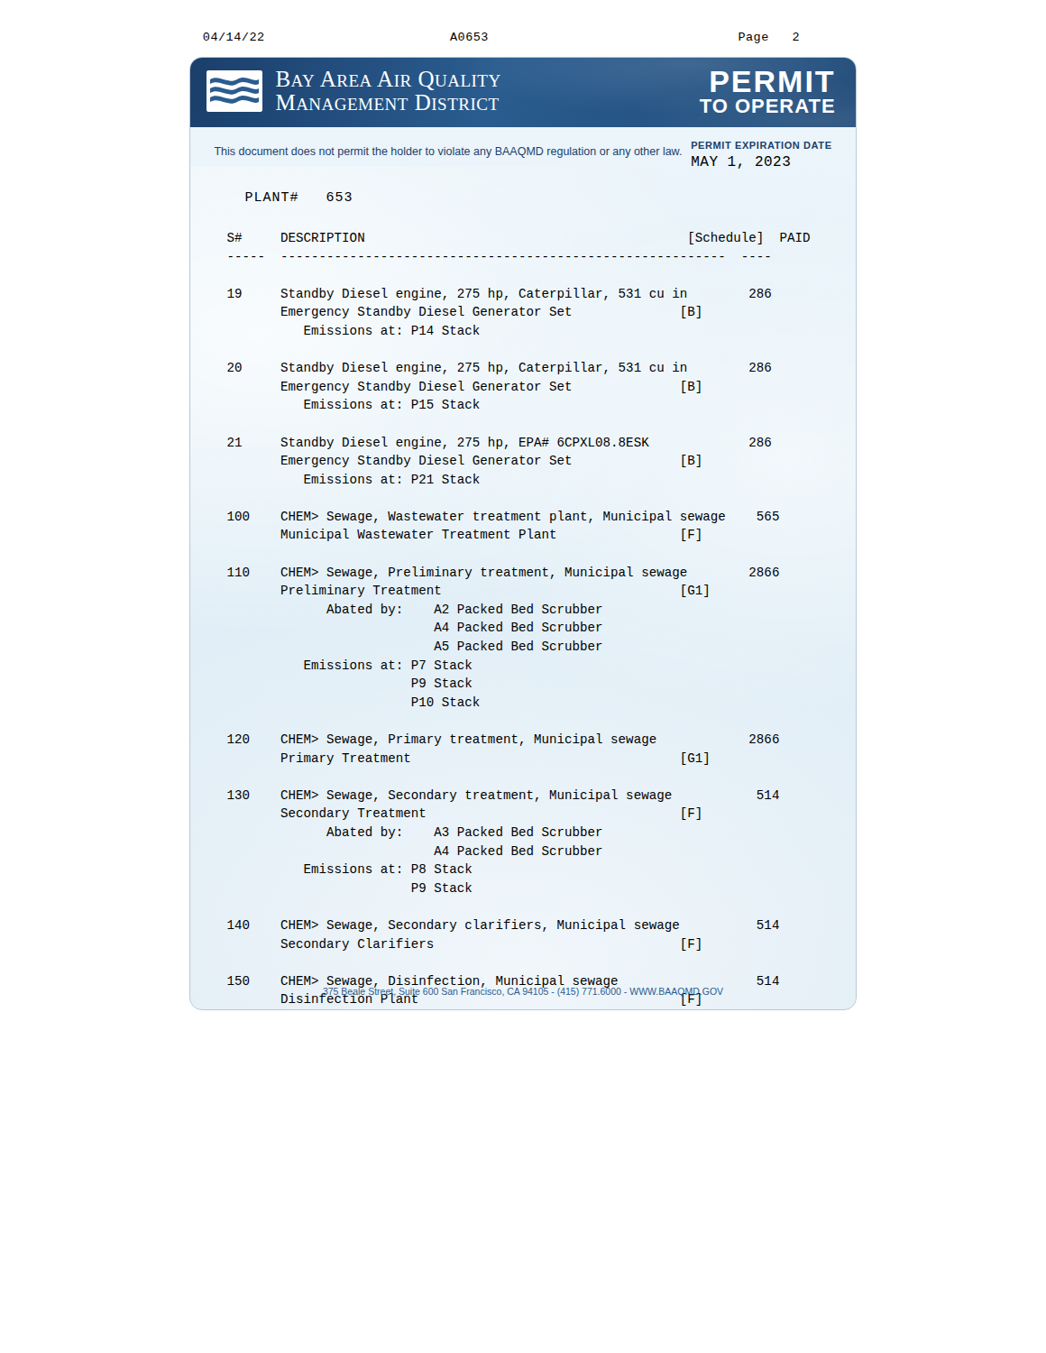04/14/22
A0653
Page 2
BAY AREA AIR QUALITY
MANAGEMENT DISTRICT
PERMIT
TO OPERATE
This document does not permit the holder to violate any BAAQMD regulation or any other law.
PERMIT EXPIRATION DATE
MAY 1, 2023
PLANT# 653
S#     DESCRIPTION                                          [Schedule]  PAID
-----  ----------------------------------------------------------  ----

19     Standby Diesel engine, 275 hp, Caterpillar, 531 cu in        286
       Emergency Standby Diesel Generator Set              [B]
          Emissions at: P14 Stack

20     Standby Diesel engine, 275 hp, Caterpillar, 531 cu in        286
       Emergency Standby Diesel Generator Set              [B]
          Emissions at: P15 Stack

21     Standby Diesel engine, 275 hp, EPA# 6CPXL08.8ESK             286
       Emergency Standby Diesel Generator Set              [B]
          Emissions at: P21 Stack

100    CHEM> Sewage, Wastewater treatment plant, Municipal sewage    565
       Municipal Wastewater Treatment Plant                [F]

110    CHEM> Sewage, Preliminary treatment, Municipal sewage        2866
       Preliminary Treatment                               [G1]
             Abated by:    A2 Packed Bed Scrubber
                           A4 Packed Bed Scrubber
                           A5 Packed Bed Scrubber
          Emissions at: P7 Stack
                        P9 Stack
                        P10 Stack

120    CHEM> Sewage, Primary treatment, Municipal sewage            2866
       Primary Treatment                                   [G1]

130    CHEM> Sewage, Secondary treatment, Municipal sewage           514
       Secondary Treatment                                 [F]
             Abated by:    A3 Packed Bed Scrubber
                           A4 Packed Bed Scrubber
          Emissions at: P8 Stack
                        P9 Stack

140    CHEM> Sewage, Secondary clarifiers, Municipal sewage          514
       Secondary Clarifiers                                [F]

150    CHEM> Sewage, Disinfection, Municipal sewage                  514
       Disinfection Plant                                  [F]
375 Beale Street, Suite 600 San Francisco, CA 94105 - (415) 771.6000 - WWW.BAAQMD.GOV